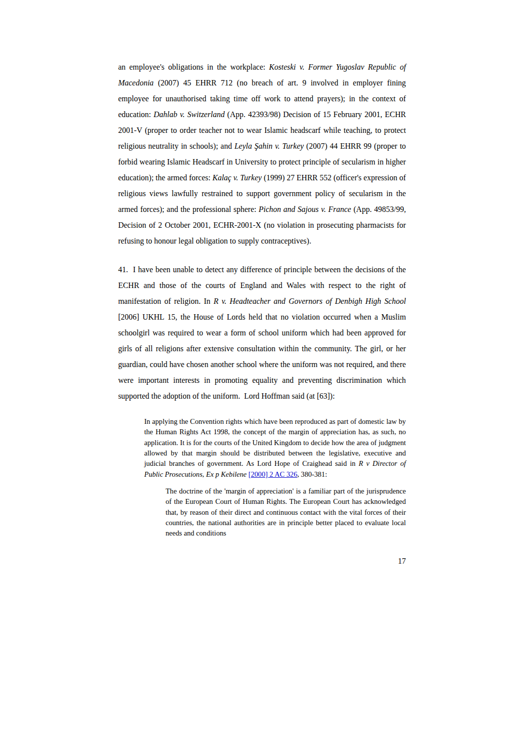an employee's obligations in the workplace: Kosteski v. Former Yugoslav Republic of Macedonia (2007) 45 EHRR 712 (no breach of art. 9 involved in employer fining employee for unauthorised taking time off work to attend prayers); in the context of education: Dahlab v. Switzerland (App. 42393/98) Decision of 15 February 2001, ECHR 2001-V (proper to order teacher not to wear Islamic headscarf while teaching, to protect religious neutrality in schools); and Leyla Şahin v. Turkey (2007) 44 EHRR 99 (proper to forbid wearing Islamic Headscarf in University to protect principle of secularism in higher education); the armed forces: Kalaç v. Turkey (1999) 27 EHRR 552 (officer's expression of religious views lawfully restrained to support government policy of secularism in the armed forces); and the professional sphere: Pichon and Sajous v. France (App. 49853/99, Decision of 2 October 2001, ECHR-2001-X (no violation in prosecuting pharmacists for refusing to honour legal obligation to supply contraceptives).
41. I have been unable to detect any difference of principle between the decisions of the ECHR and those of the courts of England and Wales with respect to the right of manifestation of religion. In R v. Headteacher and Governors of Denbigh High School [2006] UKHL 15, the House of Lords held that no violation occurred when a Muslim schoolgirl was required to wear a form of school uniform which had been approved for girls of all religions after extensive consultation within the community. The girl, or her guardian, could have chosen another school where the uniform was not required, and there were important interests in promoting equality and preventing discrimination which supported the adoption of the uniform. Lord Hoffman said (at [63]):
In applying the Convention rights which have been reproduced as part of domestic law by the Human Rights Act 1998, the concept of the margin of appreciation has, as such, no application. It is for the courts of the United Kingdom to decide how the area of judgment allowed by that margin should be distributed between the legislative, executive and judicial branches of government. As Lord Hope of Craighead said in R v Director of Public Prosecutions, Ex p Kebilene [2000] 2 AC 326, 380-381:
The doctrine of the 'margin of appreciation' is a familiar part of the jurisprudence of the European Court of Human Rights. The European Court has acknowledged that, by reason of their direct and continuous contact with the vital forces of their countries, the national authorities are in principle better placed to evaluate local needs and conditions
17